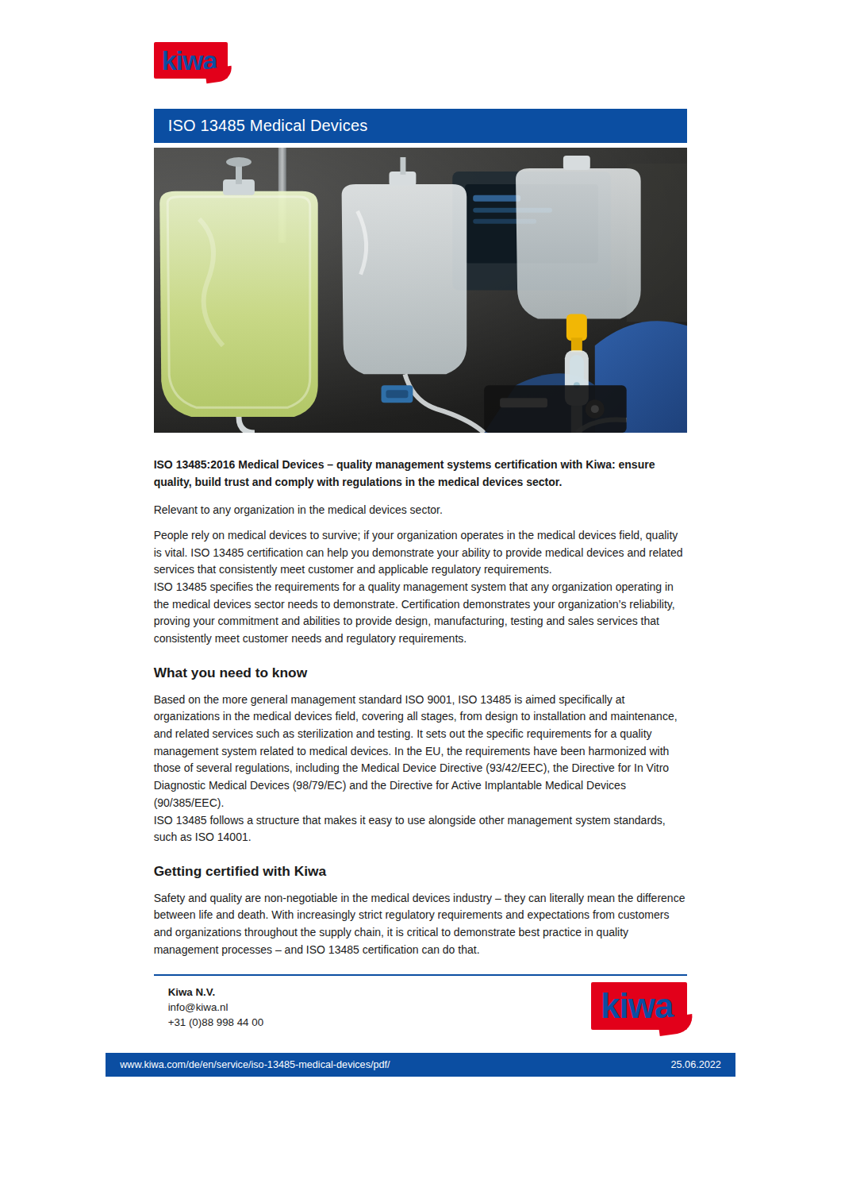kiwa
ISO 13485 Medical Devices
ISO 13485:2016 Medical Devices – quality management systems certification with Kiwa: ensure quality, build trust and comply with regulations in the medical devices sector.
Relevant to any organization in the medical devices sector.
People rely on medical devices to survive; if your organization operates in the medical devices field, quality is vital. ISO 13485 certification can help you demonstrate your ability to provide medical devices and related services that consistently meet customer and applicable regulatory requirements.
ISO 13485 specifies the requirements for a quality management system that any organization operating in the medical devices sector needs to demonstrate. Certification demonstrates your organization’s reliability, proving your commitment and abilities to provide design, manufacturing, testing and sales services that consistently meet customer needs and regulatory requirements.
What you need to know
Based on the more general management standard ISO 9001, ISO 13485 is aimed specifically at organizations in the medical devices field, covering all stages, from design to installation and maintenance, and related services such as sterilization and testing. It sets out the specific requirements for a quality management system related to medical devices. In the EU, the requirements have been harmonized with those of several regulations, including the Medical Device Directive (93/42/EEC), the Directive for In Vitro Diagnostic Medical Devices (98/79/EC) and the Directive for Active Implantable Medical Devices (90/385/EEC).
ISO 13485 follows a structure that makes it easy to use alongside other management system standards, such as ISO 14001.
Getting certified with Kiwa
Safety and quality are non-negotiable in the medical devices industry – they can literally mean the difference between life and death. With increasingly strict regulatory requirements and expectations from customers and organizations throughout the supply chain, it is critical to demonstrate best practice in quality management processes – and ISO 13485 certification can do that.
Kiwa N.V.
info@kiwa.nl
+31 (0)88 998 44 00
kiwa
www.kiwa.com/de/en/service/iso-13485-medical-devices/pdf/ 25.06.2022